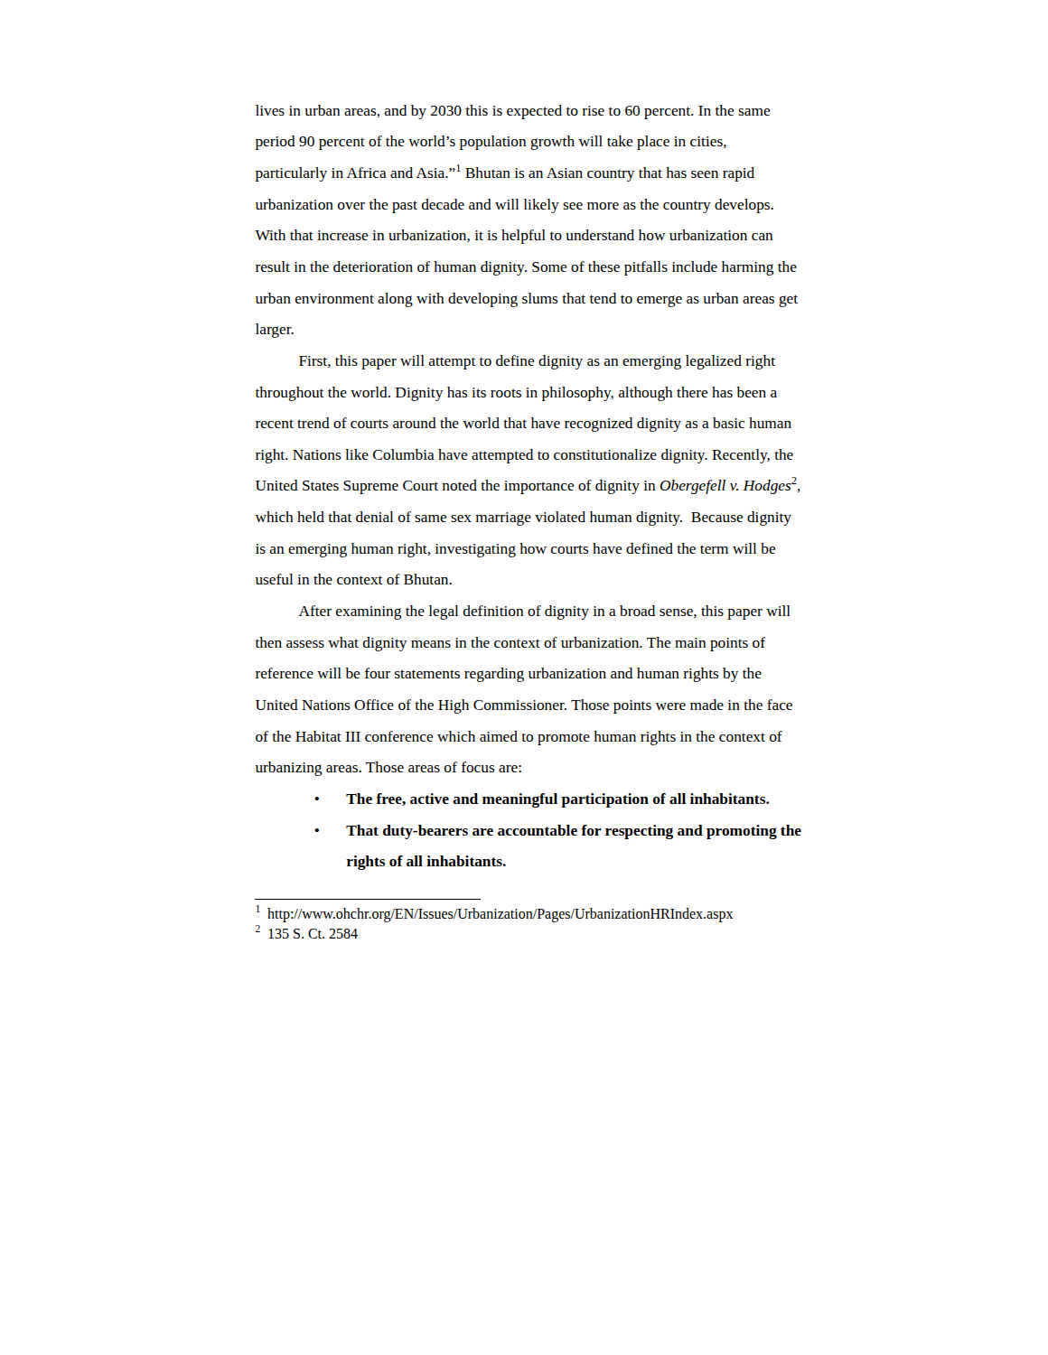lives in urban areas, and by 2030 this is expected to rise to 60 percent. In the same period 90 percent of the world’s population growth will take place in cities, particularly in Africa and Asia.”1 Bhutan is an Asian country that has seen rapid urbanization over the past decade and will likely see more as the country develops. With that increase in urbanization, it is helpful to understand how urbanization can result in the deterioration of human dignity. Some of these pitfalls include harming the urban environment along with developing slums that tend to emerge as urban areas get larger.
First, this paper will attempt to define dignity as an emerging legalized right throughout the world. Dignity has its roots in philosophy, although there has been a recent trend of courts around the world that have recognized dignity as a basic human right. Nations like Columbia have attempted to constitutionalize dignity. Recently, the United States Supreme Court noted the importance of dignity in Obergefell v. Hodges2, which held that denial of same sex marriage violated human dignity. Because dignity is an emerging human right, investigating how courts have defined the term will be useful in the context of Bhutan.
After examining the legal definition of dignity in a broad sense, this paper will then assess what dignity means in the context of urbanization. The main points of reference will be four statements regarding urbanization and human rights by the United Nations Office of the High Commissioner. Those points were made in the face of the Habitat III conference which aimed to promote human rights in the context of urbanizing areas. Those areas of focus are:
The free, active and meaningful participation of all inhabitants.
That duty-bearers are accountable for respecting and promoting the rights of all inhabitants.
1 http://www.ohchr.org/EN/Issues/Urbanization/Pages/UrbanizationHRIndex.aspx
2 135 S. Ct. 2584